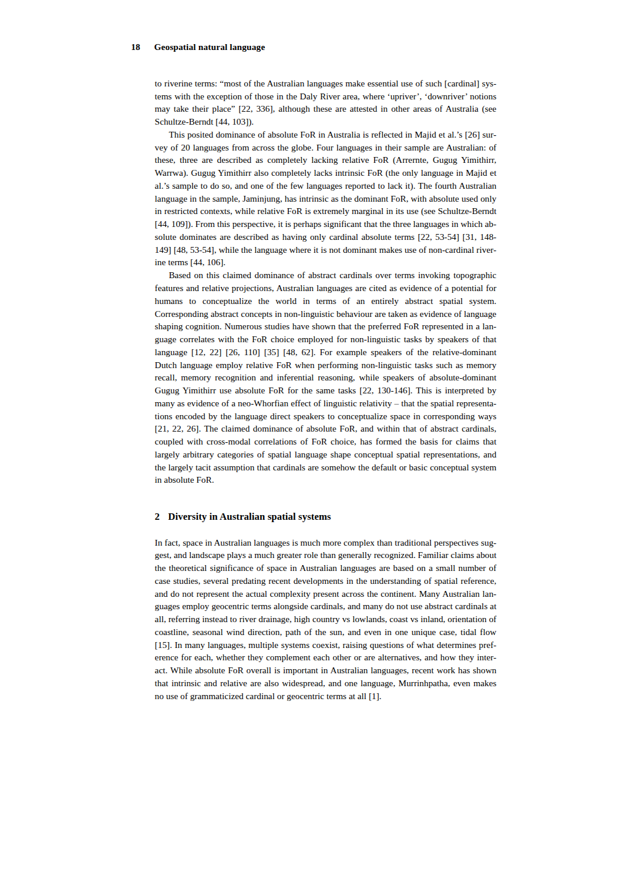18 Geospatial natural language
to riverine terms: “most of the Australian languages make essential use of such [cardinal] systems with the exception of those in the Daly River area, where ‘upriver’, ‘downriver’ notions may take their place” [22, 336], although these are attested in other areas of Australia (see Schultze-Berndt [44, 103]).
This posited dominance of absolute FoR in Australia is reflected in Majid et al.’s [26] survey of 20 languages from across the globe. Four languages in their sample are Australian: of these, three are described as completely lacking relative FoR (Arrernte, Gugug Yimithirr, Warrwa). Gugug Yimithirr also completely lacks intrinsic FoR (the only language in Majid et al.’s sample to do so, and one of the few languages reported to lack it). The fourth Australian language in the sample, Jaminjung, has intrinsic as the dominant FoR, with absolute used only in restricted contexts, while relative FoR is extremely marginal in its use (see Schultze-Berndt [44, 109]). From this perspective, it is perhaps significant that the three languages in which absolute dominates are described as having only cardinal absolute terms [22, 53-54] [31, 148-149] [48, 53-54], while the language where it is not dominant makes use of non-cardinal riverine terms [44, 106].
Based on this claimed dominance of abstract cardinals over terms invoking topographic features and relative projections, Australian languages are cited as evidence of a potential for humans to conceptualize the world in terms of an entirely abstract spatial system. Corresponding abstract concepts in non-linguistic behaviour are taken as evidence of language shaping cognition. Numerous studies have shown that the preferred FoR represented in a language correlates with the FoR choice employed for non-linguistic tasks by speakers of that language [12, 22] [26, 110] [35] [48, 62]. For example speakers of the relative-dominant Dutch language employ relative FoR when performing non-linguistic tasks such as memory recall, memory recognition and inferential reasoning, while speakers of absolute-dominant Gugug Yimithirr use absolute FoR for the same tasks [22, 130-146]. This is interpreted by many as evidence of a neo-Whorfian effect of linguistic relativity – that the spatial representations encoded by the language direct speakers to conceptualize space in corresponding ways [21, 22, 26]. The claimed dominance of absolute FoR, and within that of abstract cardinals, coupled with cross-modal correlations of FoR choice, has formed the basis for claims that largely arbitrary categories of spatial language shape conceptual spatial representations, and the largely tacit assumption that cardinals are somehow the default or basic conceptual system in absolute FoR.
2 Diversity in Australian spatial systems
In fact, space in Australian languages is much more complex than traditional perspectives suggest, and landscape plays a much greater role than generally recognized. Familiar claims about the theoretical significance of space in Australian languages are based on a small number of case studies, several predating recent developments in the understanding of spatial reference, and do not represent the actual complexity present across the continent. Many Australian languages employ geocentric terms alongside cardinals, and many do not use abstract cardinals at all, referring instead to river drainage, high country vs lowlands, coast vs inland, orientation of coastline, seasonal wind direction, path of the sun, and even in one unique case, tidal flow [15]. In many languages, multiple systems coexist, raising questions of what determines preference for each, whether they complement each other or are alternatives, and how they interact. While absolute FoR overall is important in Australian languages, recent work has shown that intrinsic and relative are also widespread, and one language, Murrinhpatha, even makes no use of grammaticized cardinal or geocentric terms at all [1].